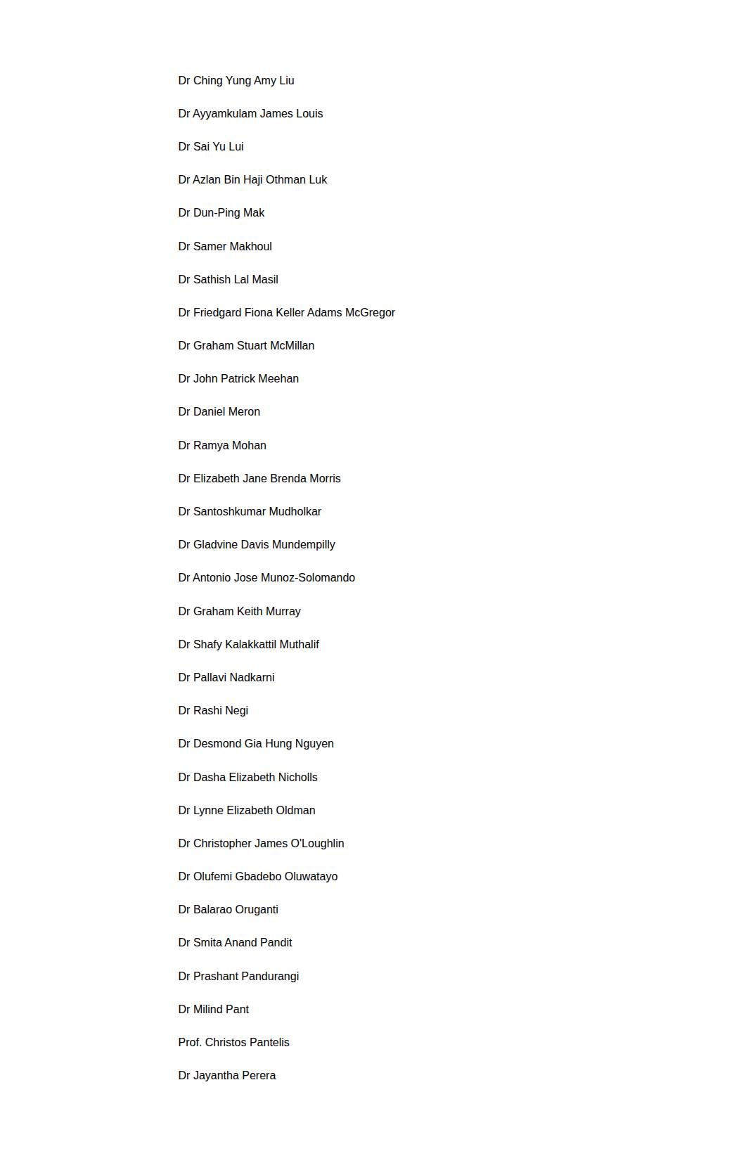Dr Ching Yung Amy Liu
Dr Ayyamkulam James Louis
Dr Sai Yu Lui
Dr Azlan Bin Haji Othman Luk
Dr Dun-Ping Mak
Dr Samer Makhoul
Dr Sathish Lal Masil
Dr Friedgard Fiona Keller Adams McGregor
Dr Graham Stuart McMillan
Dr John Patrick Meehan
Dr Daniel Meron
Dr Ramya Mohan
Dr Elizabeth Jane Brenda Morris
Dr Santoshkumar Mudholkar
Dr Gladvine Davis Mundempilly
Dr Antonio Jose Munoz-Solomando
Dr Graham Keith Murray
Dr Shafy Kalakkattil Muthalif
Dr Pallavi Nadkarni
Dr Rashi Negi
Dr Desmond Gia Hung Nguyen
Dr Dasha Elizabeth Nicholls
Dr Lynne Elizabeth Oldman
Dr Christopher James O'Loughlin
Dr Olufemi Gbadebo Oluwatayo
Dr Balarao Oruganti
Dr Smita Anand Pandit
Dr Prashant Pandurangi
Dr Milind Pant
Prof. Christos Pantelis
Dr Jayantha Perera